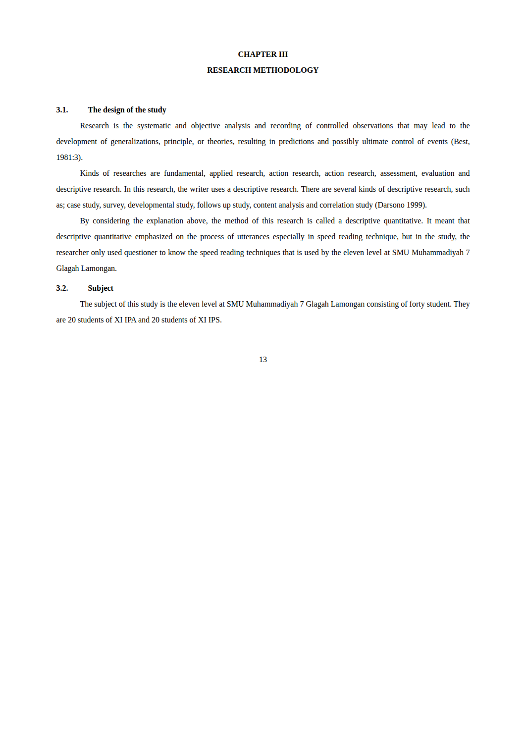CHAPTER III
RESEARCH METHODOLOGY
3.1. The design of the study
Research is the systematic and objective analysis and recording of controlled observations that may lead to the development of generalizations, principle, or theories, resulting in predictions and possibly ultimate control of events (Best, 1981:3).
Kinds of researches are fundamental, applied research, action research, action research, assessment, evaluation and descriptive research. In this research, the writer uses a descriptive research. There are several kinds of descriptive research, such as; case study, survey, developmental study, follows up study, content analysis and correlation study (Darsono 1999).
By considering the explanation above, the method of this research is called a descriptive quantitative. It meant that descriptive quantitative emphasized on the process of utterances especially in speed reading technique, but in the study, the researcher only used questioner to know the speed reading techniques that is used by the eleven level at SMU Muhammadiyah 7 Glagah Lamongan.
3.2. Subject
The subject of this study is the eleven level at SMU Muhammadiyah 7 Glagah Lamongan consisting of forty student. They are 20 students of XI IPA and 20 students of XI IPS.
13